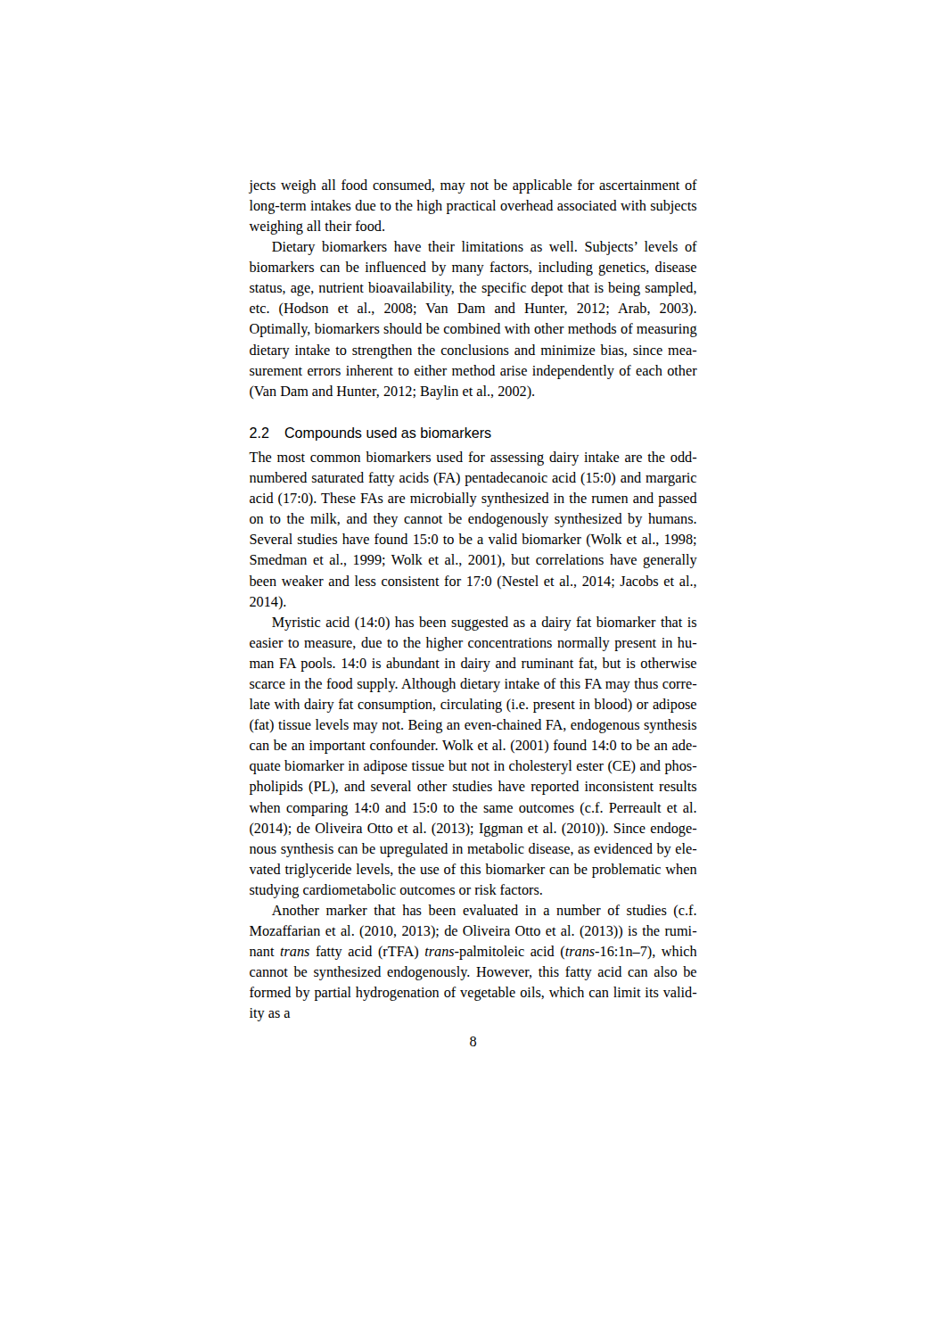jects weigh all food consumed, may not be applicable for ascertainment of long-term intakes due to the high practical overhead associated with subjects weighing all their food.
Dietary biomarkers have their limitations as well. Subjects’ levels of biomarkers can be influenced by many factors, including genetics, disease status, age, nutrient bioavailability, the specific depot that is being sampled, etc. (Hodson et al., 2008; Van Dam and Hunter, 2012; Arab, 2003). Optimally, biomarkers should be combined with other methods of measuring dietary intake to strengthen the conclusions and minimize bias, since measurement errors inherent to either method arise independently of each other (Van Dam and Hunter, 2012; Baylin et al., 2002).
2.2 Compounds used as biomarkers
The most common biomarkers used for assessing dairy intake are the odd-numbered saturated fatty acids (FA) pentadecanoic acid (15:0) and margaric acid (17:0). These FAs are microbially synthesized in the rumen and passed on to the milk, and they cannot be endogenously synthesized by humans. Several studies have found 15:0 to be a valid biomarker (Wolk et al., 1998; Smedman et al., 1999; Wolk et al., 2001), but correlations have generally been weaker and less consistent for 17:0 (Nestel et al., 2014; Jacobs et al., 2014).
Myristic acid (14:0) has been suggested as a dairy fat biomarker that is easier to measure, due to the higher concentrations normally present in human FA pools. 14:0 is abundant in dairy and ruminant fat, but is otherwise scarce in the food supply. Although dietary intake of this FA may thus correlate with dairy fat consumption, circulating (i.e. present in blood) or adipose (fat) tissue levels may not. Being an even-chained FA, endogenous synthesis can be an important confounder. Wolk et al. (2001) found 14:0 to be an adequate biomarker in adipose tissue but not in cholesteryl ester (CE) and phospholipids (PL), and several other studies have reported inconsistent results when comparing 14:0 and 15:0 to the same outcomes (c.f. Perreault et al. (2014); de Oliveira Otto et al. (2013); Iggman et al. (2010)). Since endogenous synthesis can be upregulated in metabolic disease, as evidenced by elevated triglyceride levels, the use of this biomarker can be problematic when studying cardiometabolic outcomes or risk factors.
Another marker that has been evaluated in a number of studies (c.f. Mozaffarian et al. (2010, 2013); de Oliveira Otto et al. (2013)) is the ruminant trans fatty acid (rTFA) trans-palmitoleic acid (trans-16:1n–7), which cannot be synthesized endogenously. However, this fatty acid can also be formed by partial hydrogenation of vegetable oils, which can limit its validity as a
8